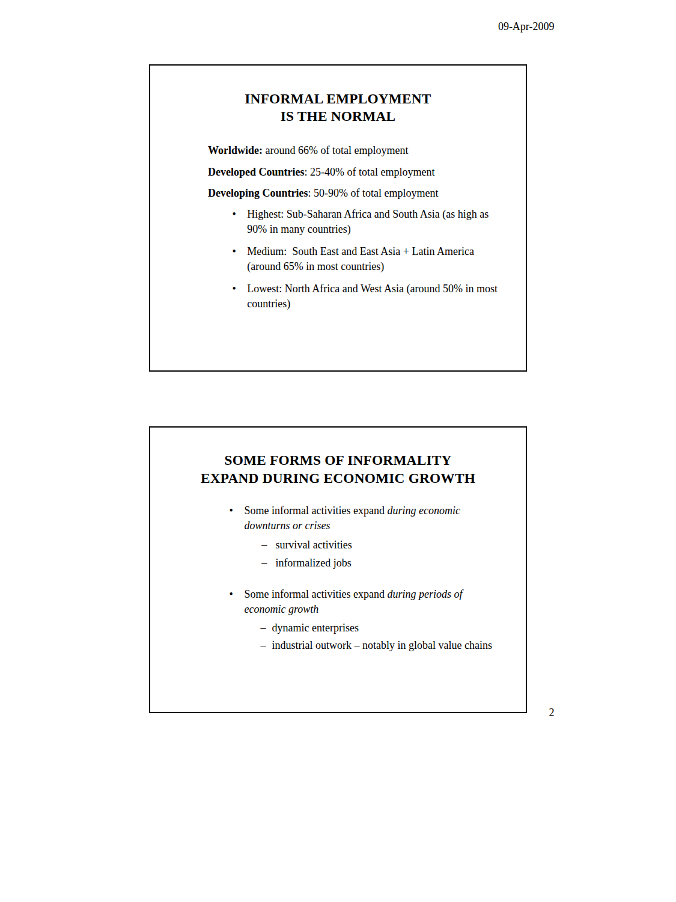09-Apr-2009
INFORMAL EMPLOYMENT
IS THE NORMAL
Worldwide: around 66% of total employment
Developed Countries: 25-40% of total employment
Developing Countries: 50-90% of total employment
Highest: Sub-Saharan Africa and South Asia (as high as 90% in many countries)
Medium: South East and East Asia + Latin America (around 65% in most countries)
Lowest: North Africa and West Asia (around 50% in most countries)
SOME FORMS OF INFORMALITY
EXPAND DURING ECONOMIC GROWTH
Some informal activities expand during economic downturns or crises
survival activities
informalized jobs
Some informal activities expand during periods of economic growth
dynamic enterprises
industrial outwork – notably in global value chains
2